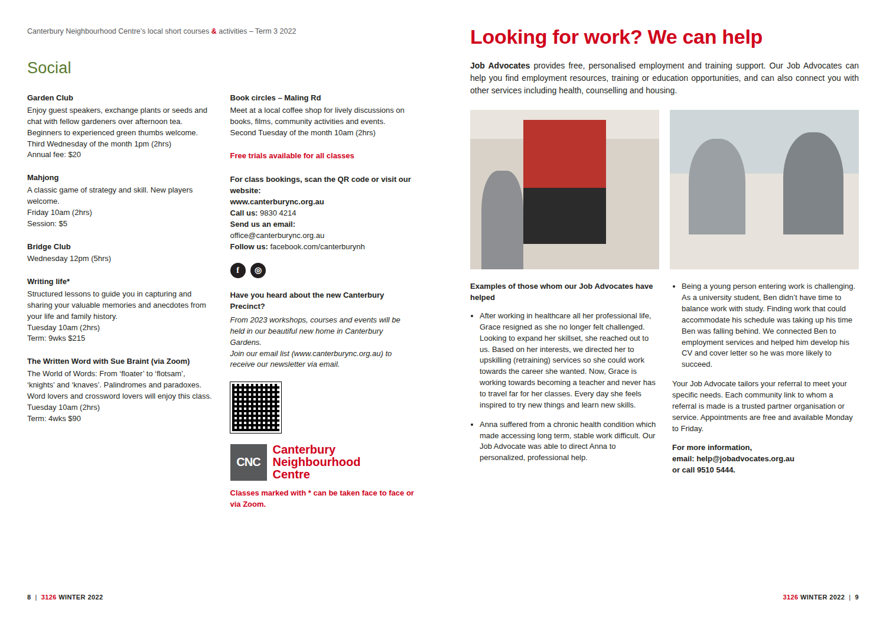Canterbury Neighbourhood Centre’s local short courses & activities – Term 3 2022
Social
Garden Club
Enjoy guest speakers, exchange plants or seeds and chat with fellow gardeners over afternoon tea. Beginners to experienced green thumbs welcome.
Third Wednesday of the month 1pm (2hrs)
Annual fee: $20
Mahjong
A classic game of strategy and skill. New players welcome.
Friday 10am (2hrs)
Session: $5
Bridge Club
Wednesday 12pm (5hrs)
Writing life*
Structured lessons to guide you in capturing and sharing your valuable memories and anecdotes from your life and family history.
Tuesday 10am (2hrs)
Term: 9wks $215
The Written Word with Sue Braint (via Zoom)
The World of Words: From ‘floater’ to ‘flotsam’, ‘knights’ and ‘knaves’. Palindromes and paradoxes. Word lovers and crossword lovers will enjoy this class.
Tuesday 10am (2hrs)
Term: 4wks $90
Book circles – Maling Rd
Meet at a local coffee shop for lively discussions on books, films, community activities and events.
Second Tuesday of the month 10am (2hrs)
Free trials available for all classes
For class bookings, scan the QR code or visit our website:
www.canterburync.org.au
Call us: 9830 4214
Send us an email:
office@canterburync.org.au
Follow us: facebook.com/canterburynh
f ◎
Have you heard about the new Canterbury Precinct?
From 2023 workshops, courses and events will be held in our beautiful new home in Canterbury Gardens. Join our email list (www.canterburync.org.au) to receive our newsletter via email.
CNC
Canterbury
Neighbourhood
Centre
Classes marked with * can be taken face to face or via Zoom.
8 | 3126 WINTER 2022
Looking for work? We can help
Job Advocates provides free, personalised employment and training support. Our Job Advocates can help you find employment resources, training or education opportunities, and can also connect you with other services including health, counselling and housing.
Examples of those whom our Job Advocates have helped
After working in healthcare all her professional life, Grace resigned as she no longer felt challenged. Looking to expand her skillset, she reached out to us. Based on her interests, we directed her to upskilling (retraining) services so she could work towards the career she wanted. Now, Grace is working towards becoming a teacher and never has to travel far for her classes. Every day she feels inspired to try new things and learn new skills.
Anna suffered from a chronic health condition which made accessing long term, stable work difficult. Our Job Advocate was able to direct Anna to personalized, professional help.
Being a young person entering work is challenging. As a university student, Ben didn’t have time to balance work with study. Finding work that could accommodate his schedule was taking up his time Ben was falling behind. We connected Ben to employment services and helped him develop his CV and cover letter so he was more likely to succeed.
Your Job Advocate tailors your referral to meet your specific needs. Each community link to whom a referral is made is a trusted partner organisation or service. Appointments are free and available Monday to Friday.
For more information,
email: help@jobadvocates.org.au
or call 9510 5444.
3126 WINTER 2022 | 9